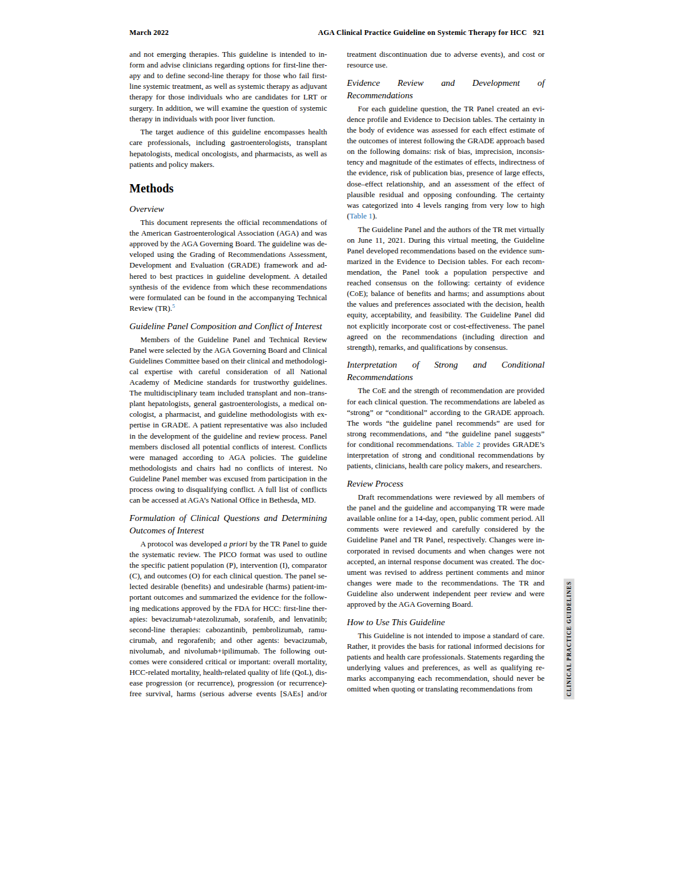March 2022 AGA Clinical Practice Guideline on Systemic Therapy for HCC 921
and not emerging therapies. This guideline is intended to inform and advise clinicians regarding options for first-line therapy and to define second-line therapy for those who fail first-line systemic treatment, as well as systemic therapy as adjuvant therapy for those individuals who are candidates for LRT or surgery. In addition, we will examine the question of systemic therapy in individuals with poor liver function.
The target audience of this guideline encompasses health care professionals, including gastroenterologists, transplant hepatologists, medical oncologists, and pharmacists, as well as patients and policy makers.
Methods
Overview
This document represents the official recommendations of the American Gastroenterological Association (AGA) and was approved by the AGA Governing Board. The guideline was developed using the Grading of Recommendations Assessment, Development and Evaluation (GRADE) framework and adhered to best practices in guideline development. A detailed synthesis of the evidence from which these recommendations were formulated can be found in the accompanying Technical Review (TR).5
Guideline Panel Composition and Conflict of Interest
Members of the Guideline Panel and Technical Review Panel were selected by the AGA Governing Board and Clinical Guidelines Committee based on their clinical and methodological expertise with careful consideration of all National Academy of Medicine standards for trustworthy guidelines. The multidisciplinary team included transplant and non–transplant hepatologists, general gastroenterologists, a medical oncologist, a pharmacist, and guideline methodologists with expertise in GRADE. A patient representative was also included in the development of the guideline and review process. Panel members disclosed all potential conflicts of interest. Conflicts were managed according to AGA policies. The guideline methodologists and chairs had no conflicts of interest. No Guideline Panel member was excused from participation in the process owing to disqualifying conflict. A full list of conflicts can be accessed at AGA’s National Office in Bethesda, MD.
Formulation of Clinical Questions and Determining Outcomes of Interest
A protocol was developed a priori by the TR Panel to guide the systematic review. The PICO format was used to outline the specific patient population (P), intervention (I), comparator (C), and outcomes (O) for each clinical question. The panel selected desirable (benefits) and undesirable (harms) patient-important outcomes and summarized the evidence for the following medications approved by the FDA for HCC: first-line therapies: bevacizumab+atezolizumab, sorafenib, and lenvatinib; second-line therapies: cabozantinib, pembrolizumab, ramucirumab, and regorafenib; and other agents: bevacizumab, nivolumab, and nivolumab+ipilimumab. The following outcomes were considered critical or important: overall mortality, HCC-related mortality, health-related quality of life (QoL), disease progression (or recurrence), progression (or recurrence)-free survival, harms (serious adverse events [SAEs] and/or treatment discontinuation due to adverse events), and cost or resource use.
Evidence Review and Development of Recommendations
For each guideline question, the TR Panel created an evidence profile and Evidence to Decision tables. The certainty in the body of evidence was assessed for each effect estimate of the outcomes of interest following the GRADE approach based on the following domains: risk of bias, imprecision, inconsistency and magnitude of the estimates of effects, indirectness of the evidence, risk of publication bias, presence of large effects, dose–effect relationship, and an assessment of the effect of plausible residual and opposing confounding. The certainty was categorized into 4 levels ranging from very low to high (Table 1).
The Guideline Panel and the authors of the TR met virtually on June 11, 2021. During this virtual meeting, the Guideline Panel developed recommendations based on the evidence summarized in the Evidence to Decision tables. For each recommendation, the Panel took a population perspective and reached consensus on the following: certainty of evidence (CoE); balance of benefits and harms; and assumptions about the values and preferences associated with the decision, health equity, acceptability, and feasibility. The Guideline Panel did not explicitly incorporate cost or cost-effectiveness. The panel agreed on the recommendations (including direction and strength), remarks, and qualifications by consensus.
Interpretation of Strong and Conditional Recommendations
The CoE and the strength of recommendation are provided for each clinical question. The recommendations are labeled as “strong” or “conditional” according to the GRADE approach. The words “the guideline panel recommends” are used for strong recommendations, and “the guideline panel suggests” for conditional recommendations. Table 2 provides GRADE’s interpretation of strong and conditional recommendations by patients, clinicians, health care policy makers, and researchers.
Review Process
Draft recommendations were reviewed by all members of the panel and the guideline and accompanying TR were made available online for a 14-day, open, public comment period. All comments were reviewed and carefully considered by the Guideline Panel and TR Panel, respectively. Changes were incorporated in revised documents and when changes were not accepted, an internal response document was created. The document was revised to address pertinent comments and minor changes were made to the recommendations. The TR and Guideline also underwent independent peer review and were approved by the AGA Governing Board.
How to Use This Guideline
This Guideline is not intended to impose a standard of care. Rather, it provides the basis for rational informed decisions for patients and health care professionals. Statements regarding the underlying values and preferences, as well as qualifying remarks accompanying each recommendation, should never be omitted when quoting or translating recommendations from
Clinical Practice Guidelines